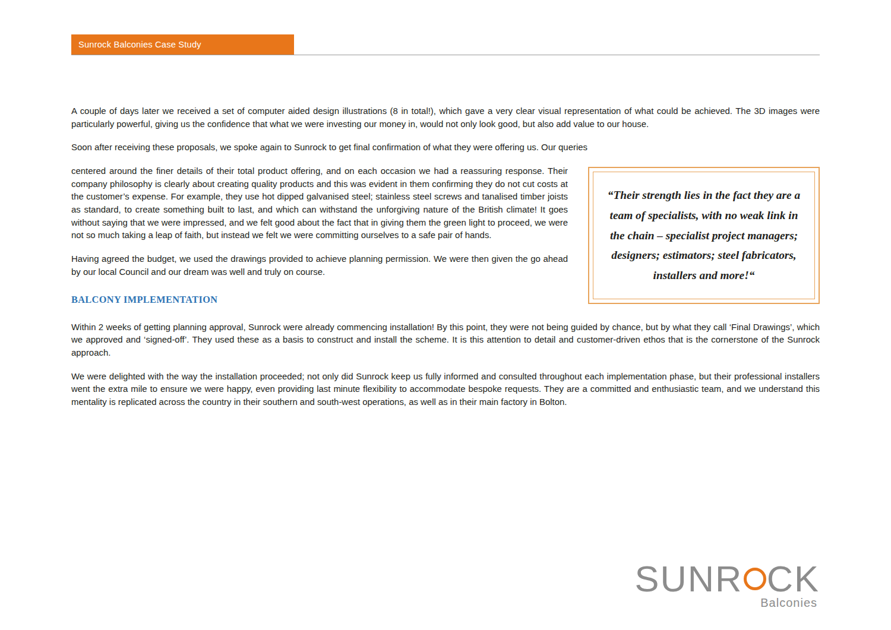Sunrock Balconies Case Study
A couple of days later we received a set of computer aided design illustrations (8 in total!), which gave a very clear visual representation of what could be achieved. The 3D images were particularly powerful, giving us the confidence that what we were investing our money in, would not only look good, but also add value to our house.
Soon after receiving these proposals, we spoke again to Sunrock to get final confirmation of what they were offering us. Our queries
“Their strength lies in the fact they are a team of specialists, with no weak link in the chain – specialist project managers; designers; estimators; steel fabricators, installers and more!“
centered around the finer details of their total product offering, and on each occasion we had a reassuring response. Their company philosophy is clearly about creating quality products and this was evident in them confirming they do not cut costs at the customer’s expense. For example, they use hot dipped galvanised steel; stainless steel screws and tanalised timber joists as standard, to create something built to last, and which can withstand the unforgiving nature of the British climate! It goes without saying that we were impressed, and we felt good about the fact that in giving them the green light to proceed, we were not so much taking a leap of faith, but instead we felt we were committing ourselves to a safe pair of hands.
Having agreed the budget, we used the drawings provided to achieve planning permission. We were then given the go ahead by our local Council and our dream was well and truly on course.
Balcony Implementation
Within 2 weeks of getting planning approval, Sunrock were already commencing installation! By this point, they were not being guided by chance, but by what they call ‘Final Drawings’, which we approved and ‘signed-off’. They used these as a basis to construct and install the scheme. It is this attention to detail and customer-driven ethos that is the cornerstone of the Sunrock approach.
We were delighted with the way the installation proceeded; not only did Sunrock keep us fully informed and consulted throughout each implementation phase, but their professional installers went the extra mile to ensure we were happy, even providing last minute flexibility to accommodate bespoke requests. They are a committed and enthusiastic team, and we understand this mentality is replicated across the country in their southern and south-west operations, as well as in their main factory in Bolton.
SUNR CK
Balconies